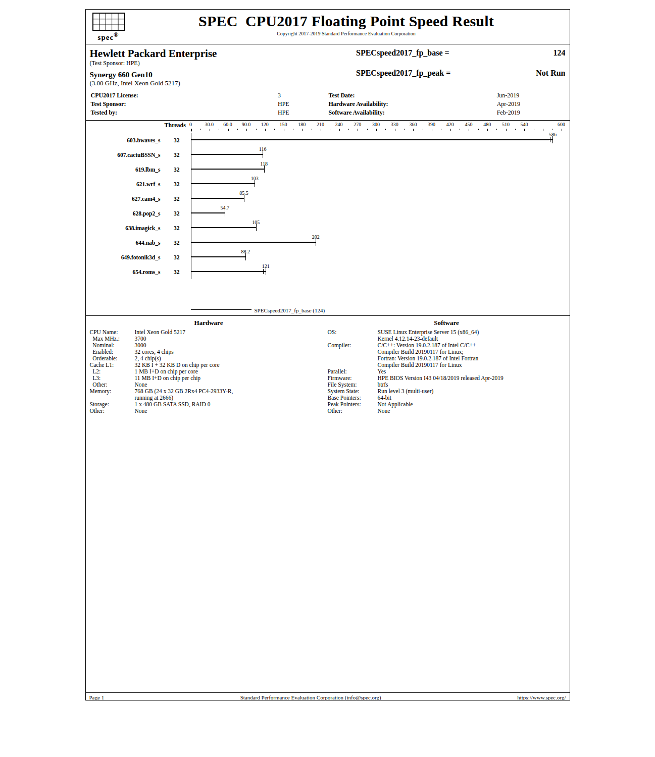spec®
SPEC CPU2017 Floating Point Speed Result
Copyright 2017-2019 Standard Performance Evaluation Corporation
Hewlett Packard Enterprise
(Test Sponsor: HPE)
Synergy 660 Gen10
(3.00 GHz, Intel Xeon Gold 5217)
SPECspeed2017_fp_base = 124
SPECspeed2017_fp_peak = Not Run
| CPU2017 License: | 3 |
| Test Sponsor: | HPE |
| Tested by: | HPE |
| Test Date: | Jun-2019 |
| Hardware Availability: | Apr-2019 |
| Software Availability: | Feb-2019 |
Threads
0 30.0 60.0 90.0 120 150 180 210 240 270 300 330 360 390 420 450 480 510 540 600
603.bwaves_s
32
586
607.cactuBSSN_s
32
116
619.lbm_s
32
118
621.wrf_s
32
103
627.cam4_s
32
85.5
628.pop2_s
32
54.7
638.imagick_s
32
105
644.nab_s
32
202
649.fotonik3d_s
32
88.2
654.roms_s
32
121
SPECspeed2017_fp_base (124)
Hardware
| CPU Name: | Intel Xeon Gold 5217 |
| Max MHz.: | 3700 |
| Nominal: | 3000 |
| Enabled: | 32 cores, 4 chips |
| Orderable: | 2, 4 chip(s) |
| Cache L1: | 32 KB I + 32 KB D on chip per core |
| L2: | 1 MB I+D on chip per core |
| L3: | 11 MB I+D on chip per chip |
| Other: | None |
| Memory: | 768 GB (24 x 32 GB 2Rx4 PC4-2933Y-R, |
| | running at 2666) |
| Storage: | 1 x 480 GB SATA SSD, RAID 0 |
| Other: | None |
Software
| OS: | SUSE Linux Enterprise Server 15 (x86_64) |
| | Kernel 4.12.14-23-default |
| Compiler: | C/C++: Version 19.0.2.187 of Intel C/C++ |
| | Compiler Build 20190117 for Linux; |
| | Fortran: Version 19.0.2.187 of Intel Fortran |
| | Compiler Build 20190117 for Linux |
| Parallel: | Yes |
| Firmware: | HPE BIOS Version I43 04/18/2019 released Apr-2019 |
| File System: | btrfs |
| System State: | Run level 3 (multi-user) |
| Base Pointers: | 64-bit |
| Peak Pointers: | Not Applicable |
| Other: | None |
Page 1
Standard Performance Evaluation Corporation (info@spec.org)
https://www.spec.org/